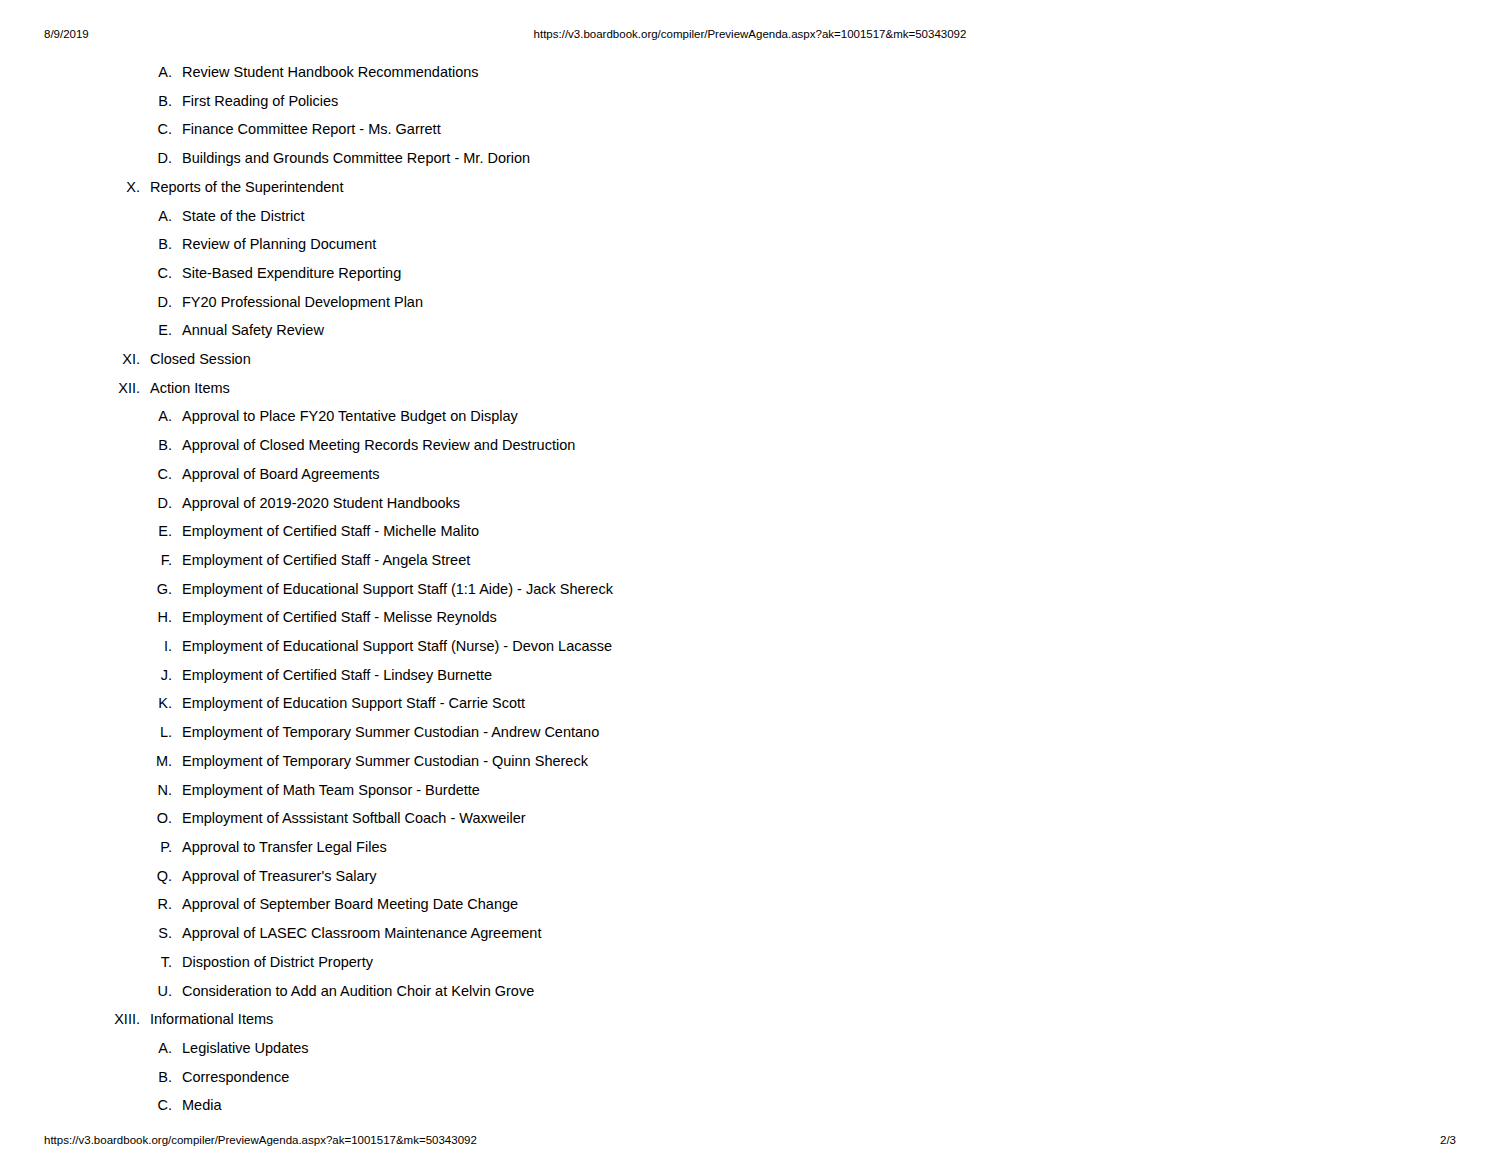8/9/2019
https://v3.boardbook.org/compiler/PreviewAgenda.aspx?ak=1001517&mk=50343092
A. Review Student Handbook Recommendations
B. First Reading of Policies
C. Finance Committee Report - Ms. Garrett
D. Buildings and Grounds Committee Report - Mr. Dorion
X. Reports of the Superintendent
A. State of the District
B. Review of Planning Document
C. Site-Based Expenditure Reporting
D. FY20 Professional Development Plan
E. Annual Safety Review
XI. Closed Session
XII. Action Items
A. Approval to Place FY20 Tentative Budget on Display
B. Approval of Closed Meeting Records Review and Destruction
C. Approval of Board Agreements
D. Approval of 2019-2020 Student Handbooks
E. Employment of Certified Staff - Michelle Malito
F. Employment of Certified Staff - Angela Street
G. Employment of Educational Support Staff (1:1 Aide) - Jack Shereck
H. Employment of Certified Staff - Melisse Reynolds
I. Employment of Educational Support Staff (Nurse) - Devon Lacasse
J. Employment of Certified Staff - Lindsey Burnette
K. Employment of Education Support Staff - Carrie Scott
L. Employment of Temporary Summer Custodian - Andrew Centano
M. Employment of Temporary Summer Custodian - Quinn Shereck
N. Employment of Math Team Sponsor - Burdette
O. Employment of Asssistant Softball Coach - Waxweiler
P. Approval to Transfer Legal Files
Q. Approval of Treasurer's Salary
R. Approval of September Board Meeting Date Change
S. Approval of LASEC Classroom Maintenance Agreement
T. Dispostion of District Property
U. Consideration to Add an Audition Choir at Kelvin Grove
XIII. Informational Items
A. Legislative Updates
B. Correspondence
C. Media
https://v3.boardbook.org/compiler/PreviewAgenda.aspx?ak=1001517&mk=50343092
2/3